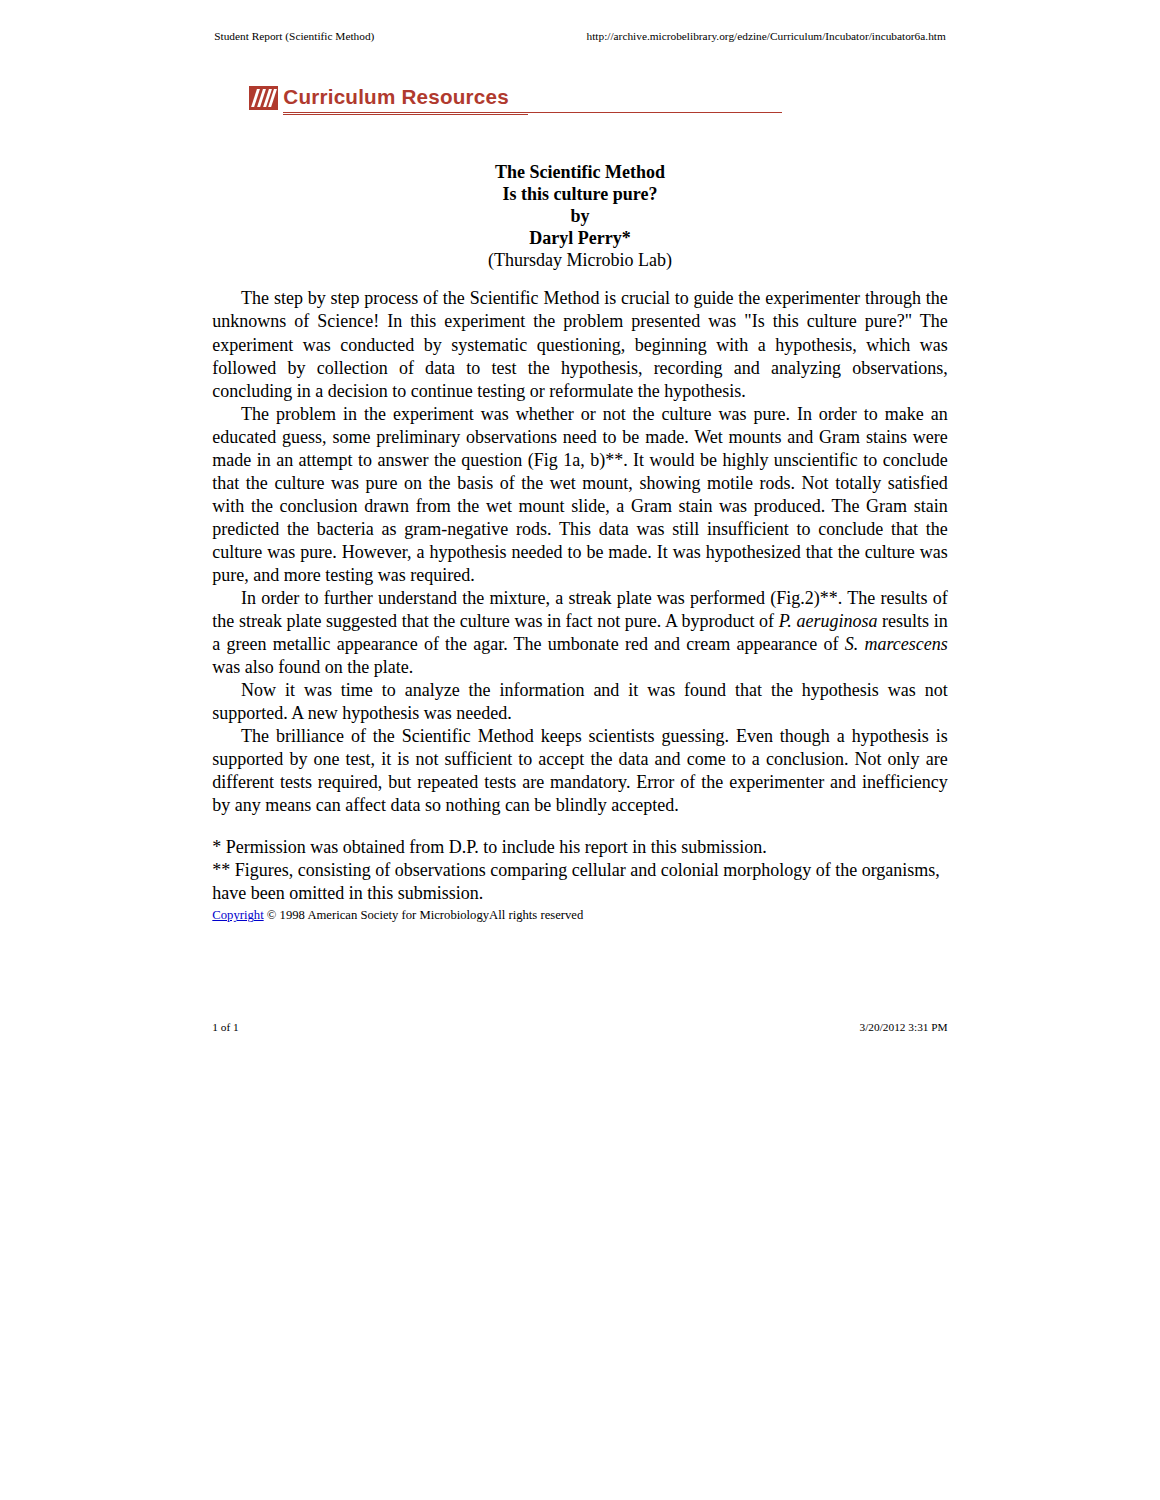Student Report (Scientific Method)
http://archive.microbelibrary.org/edzine/Curriculum/Incubator/incubator6a.htm
Curriculum Resources
The Scientific Method
Is this culture pure?
by
Daryl Perry*
(Thursday Microbio Lab)
The step by step process of the Scientific Method is crucial to guide the experimenter through the unknowns of Science! In this experiment the problem presented was "Is this culture pure?" The experiment was conducted by systematic questioning, beginning with a hypothesis, which was followed by collection of data to test the hypothesis, recording and analyzing observations, concluding in a decision to continue testing or reformulate the hypothesis.
The problem in the experiment was whether or not the culture was pure. In order to make an educated guess, some preliminary observations need to be made. Wet mounts and Gram stains were made in an attempt to answer the question (Fig 1a, b)**. It would be highly unscientific to conclude that the culture was pure on the basis of the wet mount, showing motile rods. Not totally satisfied with the conclusion drawn from the wet mount slide, a Gram stain was produced. The Gram stain predicted the bacteria as gram-negative rods. This data was still insufficient to conclude that the culture was pure. However, a hypothesis needed to be made. It was hypothesized that the culture was pure, and more testing was required.
In order to further understand the mixture, a streak plate was performed (Fig.2)**. The results of the streak plate suggested that the culture was in fact not pure. A byproduct of P. aeruginosa results in a green metallic appearance of the agar. The umbonate red and cream appearance of S. marcescens was also found on the plate.
Now it was time to analyze the information and it was found that the hypothesis was not supported. A new hypothesis was needed.
The brilliance of the Scientific Method keeps scientists guessing. Even though a hypothesis is supported by one test, it is not sufficient to accept the data and come to a conclusion. Not only are different tests required, but repeated tests are mandatory. Error of the experimenter and inefficiency by any means can affect data so nothing can be blindly accepted.
* Permission was obtained from D.P. to include his report in this submission.
** Figures, consisting of observations comparing cellular and colonial morphology of the organisms, have been omitted in this submission.
Copyright © 1998 American Society for MicrobiologyAll rights reserved
1 of 1
3/20/2012 3:31 PM